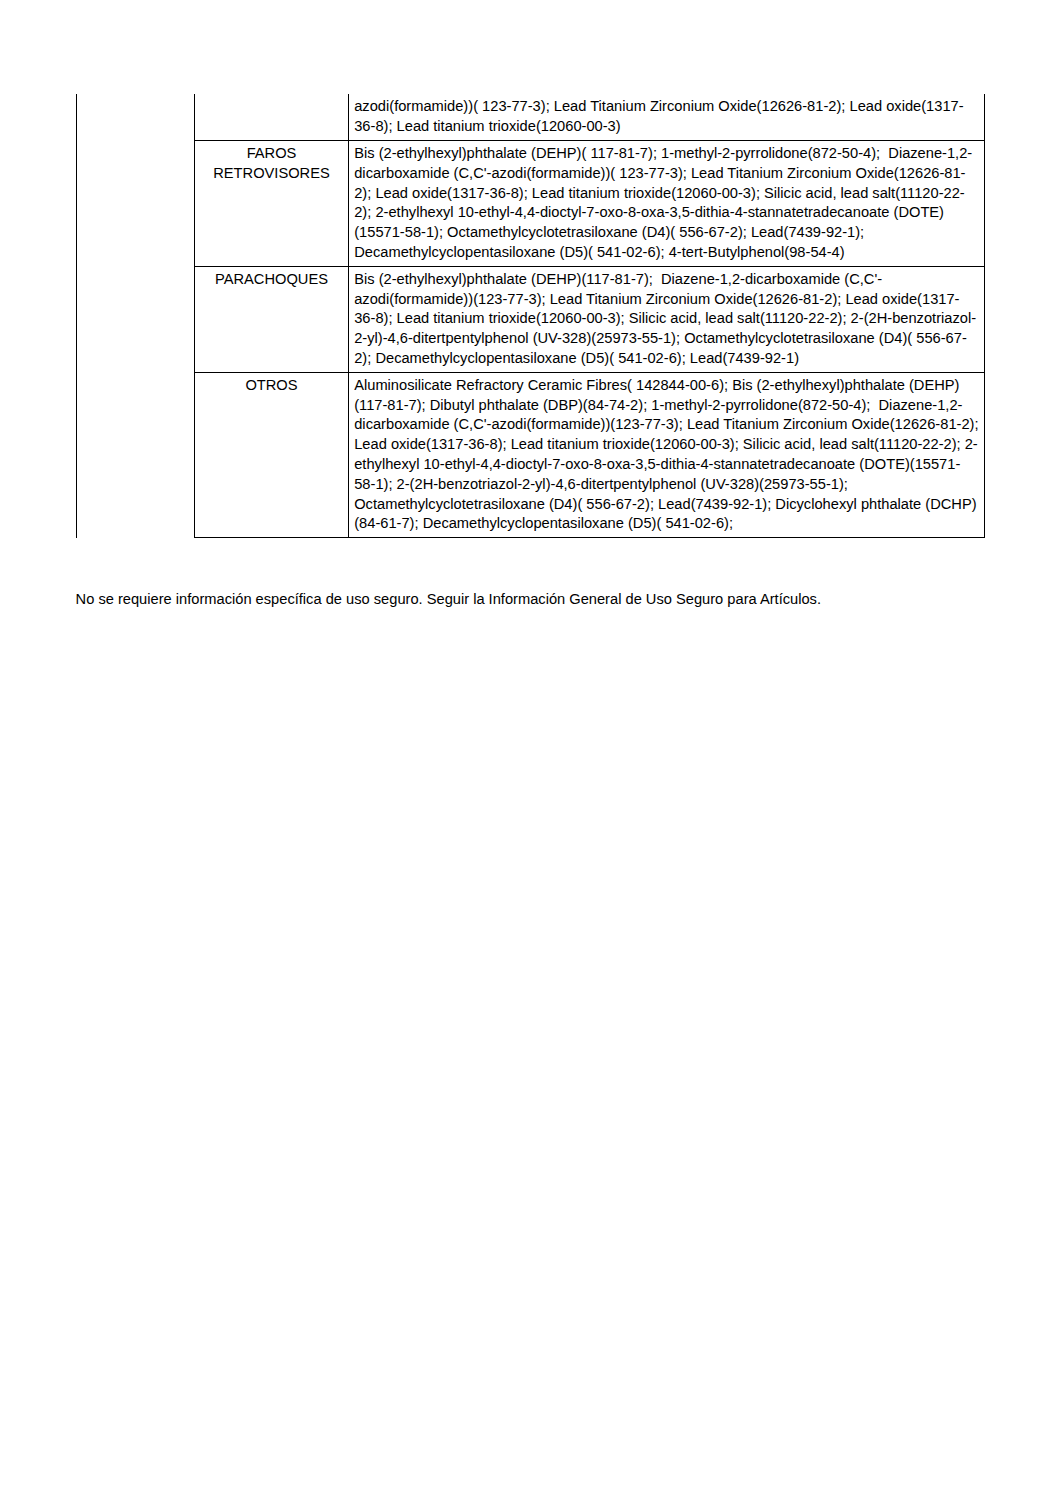| | | azodi(formamide))( 123-77-3); Lead Titanium Zirconium Oxide(12626-81-2); Lead oxide(1317-36-8); Lead titanium trioxide(12060-00-3) |
| FAROS RETROVISORES | Bis (2-ethylhexyl)phthalate (DEHP)( 117-81-7); 1-methyl-2-pyrrolidone(872-50-4); Diazene-1,2-dicarboxamide (C,C'-azodi(formamide))( 123-77-3); Lead Titanium Zirconium Oxide(12626-81-2); Lead oxide(1317-36-8); Lead titanium trioxide(12060-00-3); Silicic acid, lead salt(11120-22-2); 2-ethylhexyl 10-ethyl-4,4-dioctyl-7-oxo-8-oxa-3,5-dithia-4-stannatetradecanoate (DOTE)(15571-58-1); Octamethylcyclotetrasiloxane (D4)( 556-67-2); Lead(7439-92-1); Decamethylcyclopentasiloxane (D5)( 541-02-6); 4-tert-Butylphenol(98-54-4) |
| PARACHOQUES | Bis (2-ethylhexyl)phthalate (DEHP)(117-81-7); Diazene-1,2-dicarboxamide (C,C'-azodi(formamide))(123-77-3); Lead Titanium Zirconium Oxide(12626-81-2); Lead oxide(1317-36-8); Lead titanium trioxide(12060-00-3); Silicic acid, lead salt(11120-22-2); 2-(2H-benzotriazol-2-yl)-4,6-ditertpentylphenol (UV-328)(25973-55-1); Octamethylcyclotetrasiloxane (D4)( 556-67-2); Decamethylcyclopentasiloxane (D5)( 541-02-6); Lead(7439-92-1) |
| OTROS | Aluminosilicate Refractory Ceramic Fibres( 142844-00-6); Bis (2-ethylhexyl)phthalate (DEHP)(117-81-7); Dibutyl phthalate (DBP)(84-74-2); 1-methyl-2-pyrrolidone(872-50-4); Diazene-1,2-dicarboxamide (C,C'-azodi(formamide))(123-77-3); Lead Titanium Zirconium Oxide(12626-81-2); Lead oxide(1317-36-8); Lead titanium trioxide(12060-00-3); Silicic acid, lead salt(11120-22-2); 2-ethylhexyl 10-ethyl-4,4-dioctyl-7-oxo-8-oxa-3,5-dithia-4-stannatetradecanoate (DOTE)(15571-58-1); 2-(2H-benzotriazol-2-yl)-4,6-ditertpentylphenol (UV-328)(25973-55-1); Octamethylcyclotetrasiloxane (D4)( 556-67-2); Lead(7439-92-1); Dicyclohexyl phthalate (DCHP)(84-61-7); Decamethylcyclopentasiloxane (D5)( 541-02-6); |
No se requiere información específica de uso seguro. Seguir la Información General de Uso Seguro para Artículos.